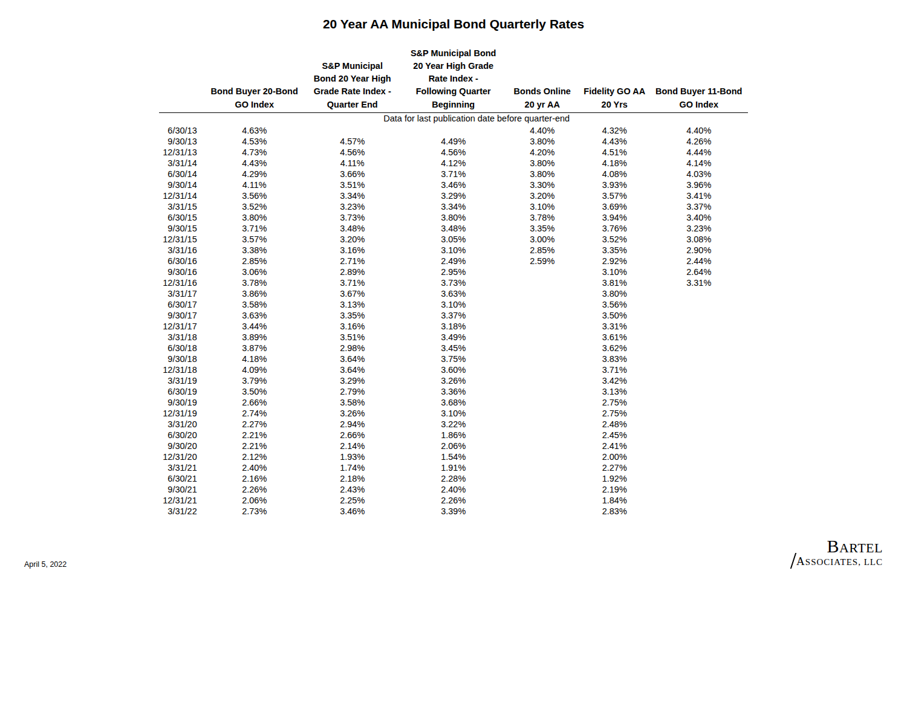20 Year AA Municipal Bond Quarterly Rates
| | | | S&P Municipal Bond | | | |
| --- | --- | --- | --- | --- | --- | --- |
| | | S&P Municipal | 20 Year High Grade | | | |
| | | Bond 20 Year High | Rate Index - | | | |
| | Bond Buyer 20-Bond | Grade Rate Index - | Following Quarter | Bonds Online | Fidelity GO AA | Bond Buyer 11-Bond |
| | GO Index | Quarter End | Beginning | 20 yr AA | 20 Yrs | GO Index |
| | Data for last publication date before quarter-end |
| 6/30/13 | 4.63% | | | 4.40% | 4.32% | 4.40% |
| 9/30/13 | 4.53% | 4.57% | 4.49% | 3.80% | 4.43% | 4.26% |
| 12/31/13 | 4.73% | 4.56% | 4.56% | 4.20% | 4.51% | 4.44% |
| 3/31/14 | 4.43% | 4.11% | 4.12% | 3.80% | 4.18% | 4.14% |
| 6/30/14 | 4.29% | 3.66% | 3.71% | 3.80% | 4.08% | 4.03% |
| 9/30/14 | 4.11% | 3.51% | 3.46% | 3.30% | 3.93% | 3.96% |
| 12/31/14 | 3.56% | 3.34% | 3.29% | 3.20% | 3.57% | 3.41% |
| 3/31/15 | 3.52% | 3.23% | 3.34% | 3.10% | 3.69% | 3.37% |
| 6/30/15 | 3.80% | 3.73% | 3.80% | 3.78% | 3.94% | 3.40% |
| 9/30/15 | 3.71% | 3.48% | 3.48% | 3.35% | 3.76% | 3.23% |
| 12/31/15 | 3.57% | 3.20% | 3.05% | 3.00% | 3.52% | 3.08% |
| 3/31/16 | 3.38% | 3.16% | 3.10% | 2.85% | 3.35% | 2.90% |
| 6/30/16 | 2.85% | 2.71% | 2.49% | 2.59% | 2.92% | 2.44% |
| 9/30/16 | 3.06% | 2.89% | 2.95% | | 3.10% | 2.64% |
| 12/31/16 | 3.78% | 3.71% | 3.73% | | 3.81% | 3.31% |
| 3/31/17 | 3.86% | 3.67% | 3.63% | | 3.80% | |
| 6/30/17 | 3.58% | 3.13% | 3.10% | | 3.56% | |
| 9/30/17 | 3.63% | 3.35% | 3.37% | | 3.50% | |
| 12/31/17 | 3.44% | 3.16% | 3.18% | | 3.31% | |
| 3/31/18 | 3.89% | 3.51% | 3.49% | | 3.61% | |
| 6/30/18 | 3.87% | 2.98% | 3.45% | | 3.62% | |
| 9/30/18 | 4.18% | 3.64% | 3.75% | | 3.83% | |
| 12/31/18 | 4.09% | 3.64% | 3.60% | | 3.71% | |
| 3/31/19 | 3.79% | 3.29% | 3.26% | | 3.42% | |
| 6/30/19 | 3.50% | 2.79% | 3.36% | | 3.13% | |
| 9/30/19 | 2.66% | 3.58% | 3.68% | | 2.75% | |
| 12/31/19 | 2.74% | 3.26% | 3.10% | | 2.75% | |
| 3/31/20 | 2.27% | 2.94% | 3.22% | | 2.48% | |
| 6/30/20 | 2.21% | 2.66% | 1.86% | | 2.45% | |
| 9/30/20 | 2.21% | 2.14% | 2.06% | | 2.41% | |
| 12/31/20 | 2.12% | 1.93% | 1.54% | | 2.00% | |
| 3/31/21 | 2.40% | 1.74% | 1.91% | | 2.27% | |
| 6/30/21 | 2.16% | 2.18% | 2.28% | | 1.92% | |
| 9/30/21 | 2.26% | 2.43% | 2.40% | | 2.19% | |
| 12/31/21 | 2.06% | 2.25% | 2.26% | | 1.84% | |
| 3/31/22 | 2.73% | 3.46% | 3.39% | | 2.83% | |
April 5, 2022
BARTEL
ASSOCIATES, LLC